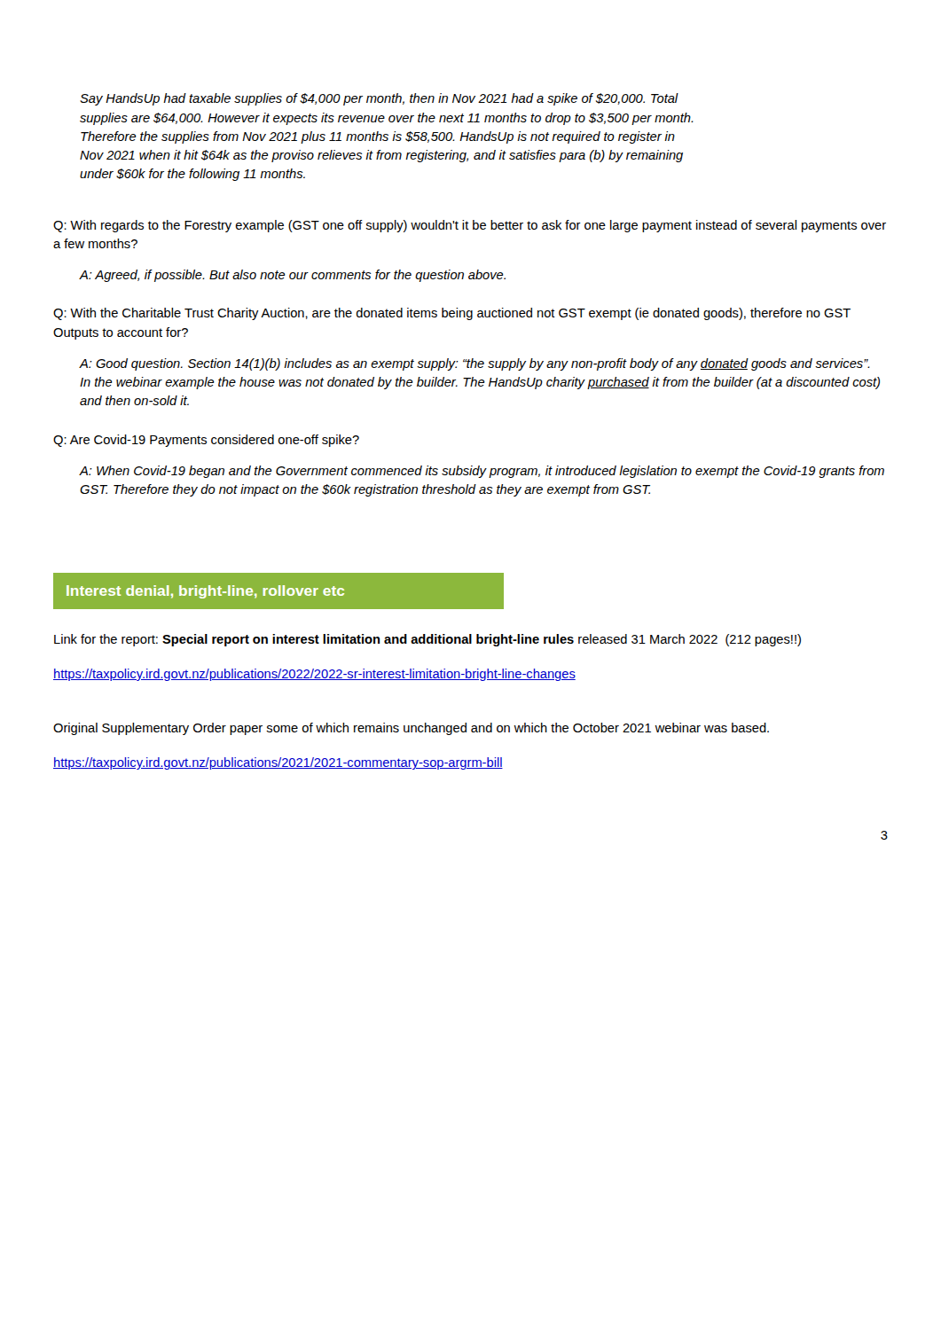Say HandsUp had taxable supplies of $4,000 per month, then in Nov 2021 had a spike of $20,000. Total supplies are $64,000. However it expects its revenue over the next 11 months to drop to $3,500 per month. Therefore the supplies from Nov 2021 plus 11 months is $58,500. HandsUp is not required to register in Nov 2021 when it hit $64k as the proviso relieves it from registering, and it satisfies para (b) by remaining under $60k for the following 11 months.
Q: With regards to the Forestry example (GST one off supply) wouldn't it be better to ask for one large payment instead of several payments over a few months?
A: Agreed, if possible. But also note our comments for the question above.
Q: With the Charitable Trust Charity Auction, are the donated items being auctioned not GST exempt (ie donated goods), therefore no GST Outputs to account for?
A: Good question. Section 14(1)(b) includes as an exempt supply: “the supply by any non-profit body of any donated goods and services”.
In the webinar example the house was not donated by the builder. The HandsUp charity purchased it from the builder (at a discounted cost) and then on-sold it.
Q: Are Covid-19 Payments considered one-off spike?
A: When Covid-19 began and the Government commenced its subsidy program, it introduced legislation to exempt the Covid-19 grants from GST. Therefore they do not impact on the $60k registration threshold as they are exempt from GST.
Interest denial, bright-line, rollover etc
Link for the report: Special report on interest limitation and additional bright-line rules released 31 March 2022 (212 pages!!)
https://taxpolicy.ird.govt.nz/publications/2022/2022-sr-interest-limitation-bright-line-changes
Original Supplementary Order paper some of which remains unchanged and on which the October 2021 webinar was based.
https://taxpolicy.ird.govt.nz/publications/2021/2021-commentary-sop-argrm-bill
3